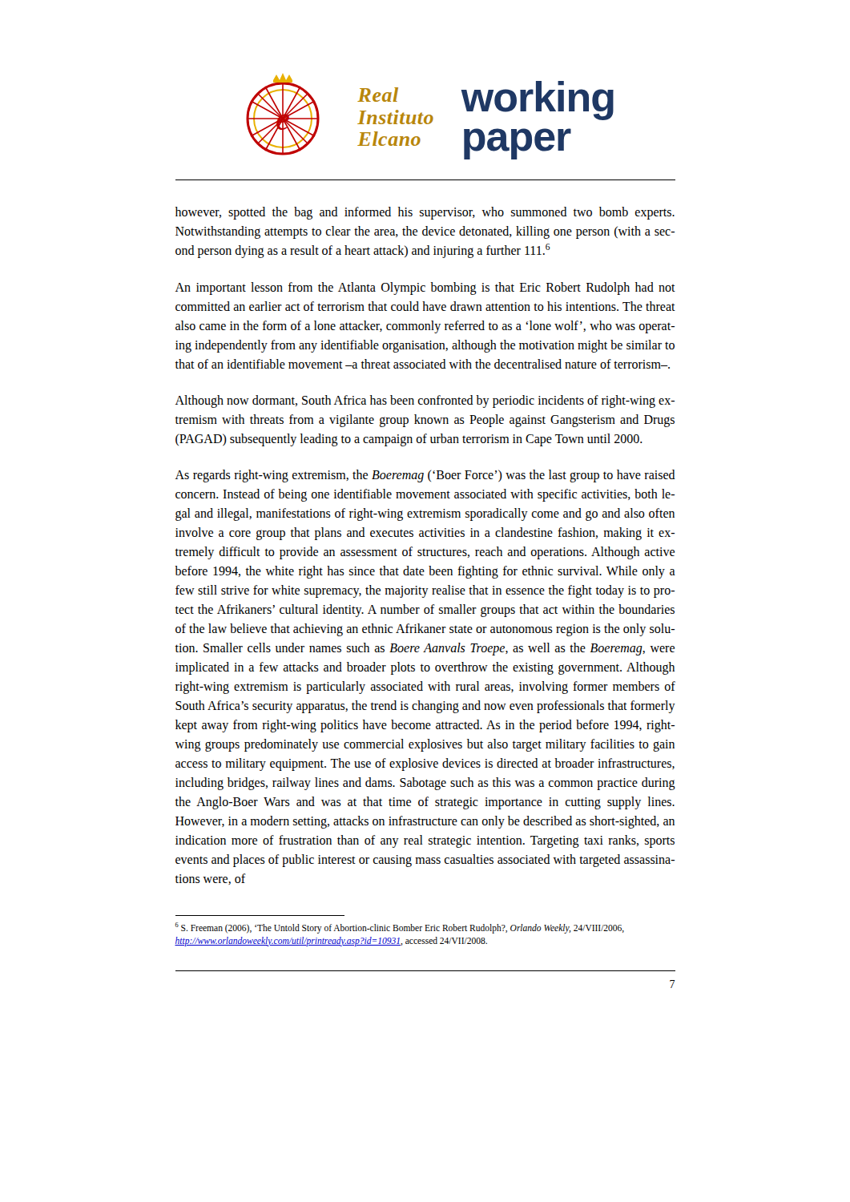e
Real Instituto Elcano
working paper
however, spotted the bag and informed his supervisor, who summoned two bomb experts. Notwithstanding attempts to clear the area, the device detonated, killing one person (with a second person dying as a result of a heart attack) and injuring a further 111.6
An important lesson from the Atlanta Olympic bombing is that Eric Robert Rudolph had not committed an earlier act of terrorism that could have drawn attention to his intentions. The threat also came in the form of a lone attacker, commonly referred to as a ‘lone wolf’, who was operating independently from any identifiable organisation, although the motivation might be similar to that of an identifiable movement –a threat associated with the decentralised nature of terrorism–.
Although now dormant, South Africa has been confronted by periodic incidents of right-wing extremism with threats from a vigilante group known as People against Gangsterism and Drugs (PAGAD) subsequently leading to a campaign of urban terrorism in Cape Town until 2000.
As regards right-wing extremism, the Boeremag (‘Boer Force’) was the last group to have raised concern. Instead of being one identifiable movement associated with specific activities, both legal and illegal, manifestations of right-wing extremism sporadically come and go and also often involve a core group that plans and executes activities in a clandestine fashion, making it extremely difficult to provide an assessment of structures, reach and operations. Although active before 1994, the white right has since that date been fighting for ethnic survival. While only a few still strive for white supremacy, the majority realise that in essence the fight today is to protect the Afrikaners’ cultural identity. A number of smaller groups that act within the boundaries of the law believe that achieving an ethnic Afrikaner state or autonomous region is the only solution. Smaller cells under names such as Boere Aanvals Troepe, as well as the Boeremag, were implicated in a few attacks and broader plots to overthrow the existing government. Although right-wing extremism is particularly associated with rural areas, involving former members of South Africa’s security apparatus, the trend is changing and now even professionals that formerly kept away from right-wing politics have become attracted. As in the period before 1994, right-wing groups predominately use commercial explosives but also target military facilities to gain access to military equipment. The use of explosive devices is directed at broader infrastructures, including bridges, railway lines and dams. Sabotage such as this was a common practice during the Anglo-Boer Wars and was at that time of strategic importance in cutting supply lines. However, in a modern setting, attacks on infrastructure can only be described as short-sighted, an indication more of frustration than of any real strategic intention. Targeting taxi ranks, sports events and places of public interest or causing mass casualties associated with targeted assassinations were, of
6 S. Freeman (2006), ‘The Untold Story of Abortion-clinic Bomber Eric Robert Rudolph?, Orlando Weekly, 24/VIII/2006, http://www.orlandoweekly.com/util/printready.asp?id=10931, accessed 24/VII/2008.
7